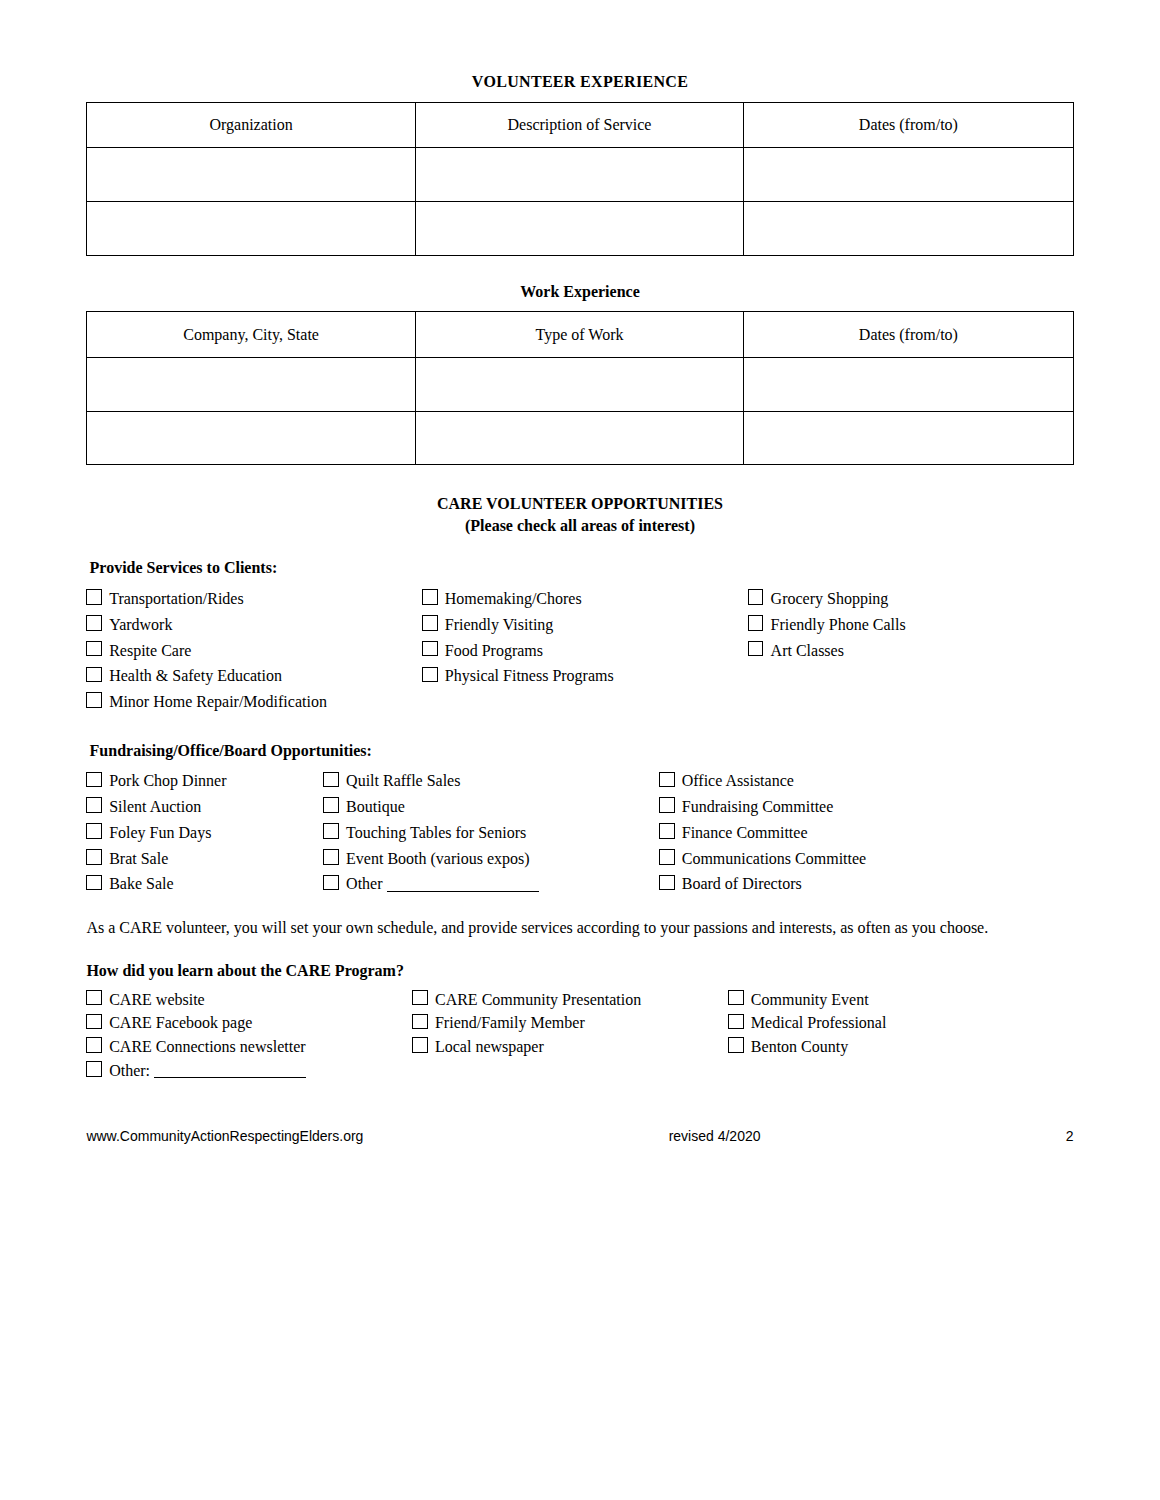Volunteer Experience
| Organization | Description of Service | Dates (from/to) |
| --- | --- | --- |
Work Experience
| Company, City, State | Type of Work | Dates (from/to) |
| --- | --- | --- |
CARE Volunteer Opportunities
(Please check all areas of interest)
Provide Services to Clients:
| Transportation/Rides | Homemaking/Chores | Grocery Shopping |
| Yardwork | Friendly Visiting | Friendly Phone Calls |
| Respite Care | Food Programs | Art Classes |
| Health & Safety Education | Physical Fitness Programs |
| Minor Home Repair/Modification |
Fundraising/Office/Board Opportunities:
| Pork Chop Dinner | Quilt Raffle Sales | Office Assistance |
| Silent Auction | Boutique | Fundraising Committee |
| Foley Fun Days | Touching Tables for Seniors | Finance Committee |
| Brat Sale | Event Booth (various expos) | Communications Committee |
| Bake Sale | Other | Board of Directors |
As a CARE volunteer, you will set your own schedule, and provide services according to your passions and interests, as often as you choose.
How did you learn about the CARE Program?
| CARE website | CARE Community Presentation | Community Event |
| CARE Facebook page | Friend/Family Member | Medical Professional |
| CARE Connections newsletter | Local newspaper | Benton County |
| Other: |
www.CommunityActionRespectingElders.org revised 4/2020 2